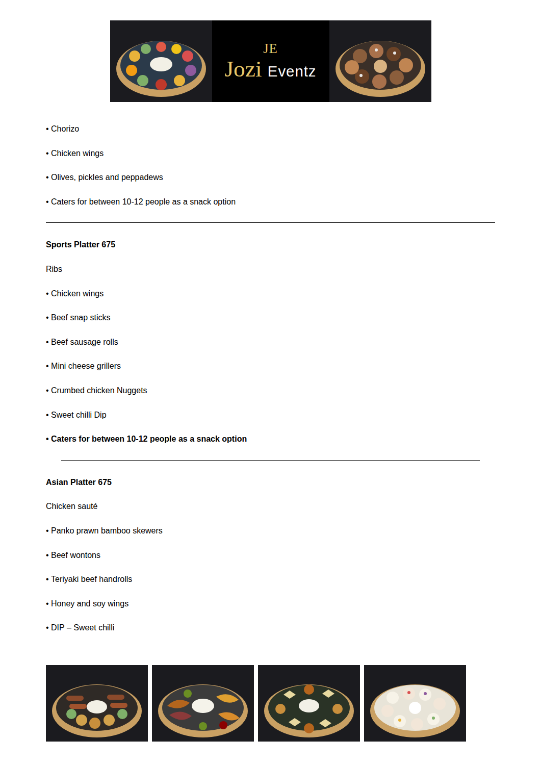JE Jozi Eventz
Chorizo
Chicken wings
Olives, pickles and peppadews
Caters for between 10-12 people as a snack option
Sports Platter 675
Ribs
Chicken wings
Beef snap sticks
Beef sausage rolls
Mini cheese grillers
Crumbed chicken Nuggets
Sweet chilli Dip
Caters for between 10-12 people as a snack option
Asian Platter 675
Chicken sauté
Panko prawn bamboo skewers
Beef wontons
Teriyaki beef handrolls
Honey and soy wings
DIP – Sweet chilli